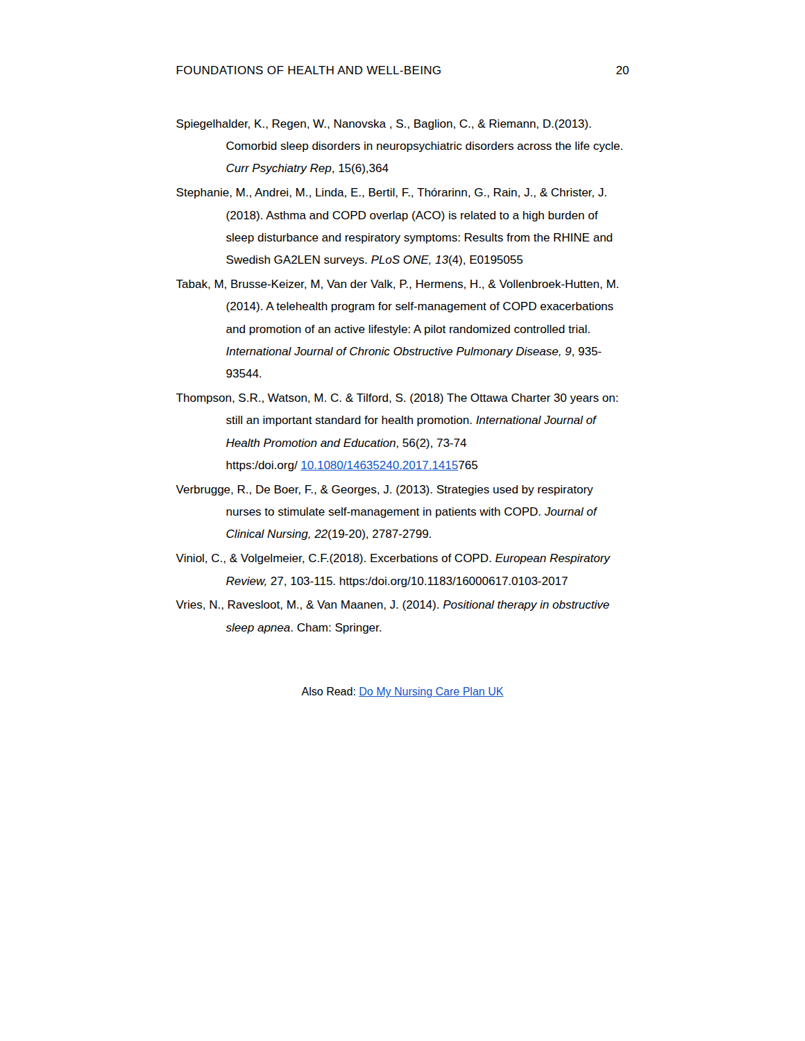FOUNDATIONS OF HEALTH AND WELL-BEING 20
Spiegelhalder, K., Regen, W., Nanovska , S., Baglion, C., & Riemann, D.(2013). Comorbid sleep disorders in neuropsychiatric disorders across the life cycle. Curr Psychiatry Rep, 15(6),364
Stephanie, M., Andrei, M., Linda, E., Bertil, F., Thórarinn, G., Rain, J., & Christer, J. (2018). Asthma and COPD overlap (ACO) is related to a high burden of sleep disturbance and respiratory symptoms: Results from the RHINE and Swedish GA2LEN surveys. PLoS ONE, 13(4), E0195055
Tabak, M, Brusse-Keizer, M, Van der Valk, P., Hermens, H., & Vollenbroek-Hutten, M. (2014). A telehealth program for self-management of COPD exacerbations and promotion of an active lifestyle: A pilot randomized controlled trial. International Journal of Chronic Obstructive Pulmonary Disease, 9, 935-93544.
Thompson, S.R., Watson, M. C. & Tilford, S. (2018) The Ottawa Charter 30 years on: still an important standard for health promotion. International Journal of Health Promotion and Education, 56(2), 73-74
https:/doi.org/ 10.1080/14635240.2017.1415765
Verbrugge, R., De Boer, F., & Georges, J. (2013). Strategies used by respiratory nurses to stimulate self-management in patients with COPD. Journal of Clinical Nursing, 22(19-20), 2787-2799.
Viniol, C., & Volgelmeier, C.F.(2018). Excerbations of COPD. European Respiratory Review, 27, 103-115. https:/doi.org/10.1183/16000617.0103-2017
Vries, N., Ravesloot, M., & Van Maanen, J. (2014). Positional therapy in obstructive sleep apnea. Cham: Springer.
Also Read: Do My Nursing Care Plan UK